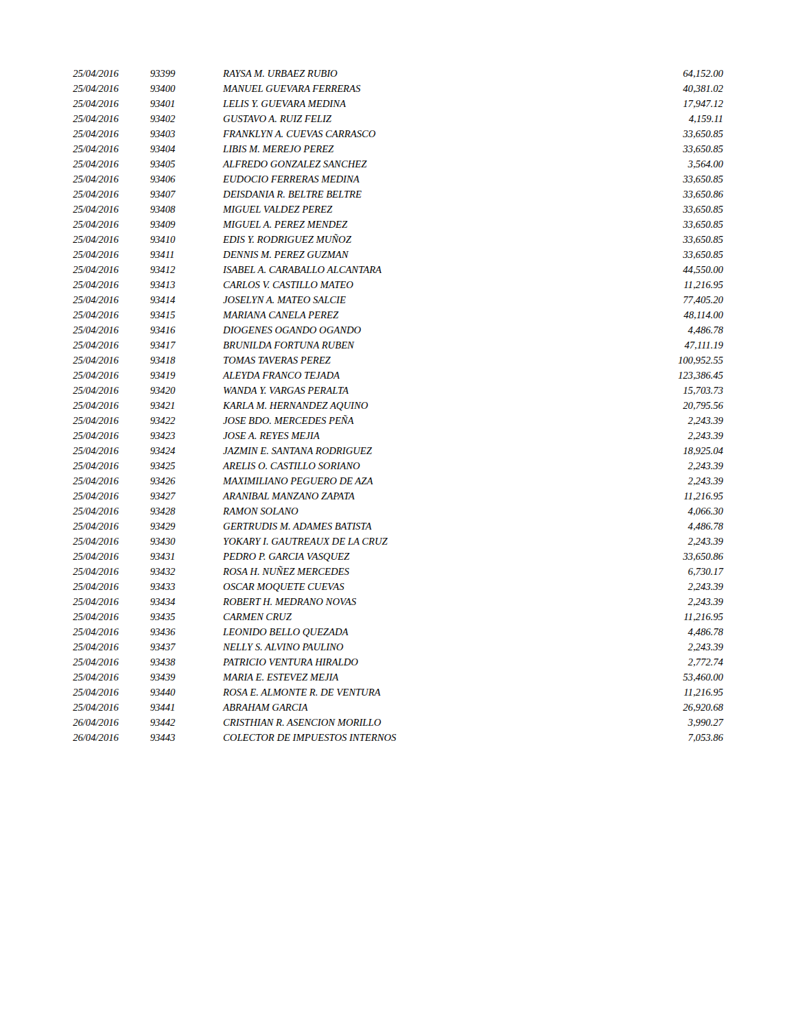| 25/04/2016 | 93399 | RAYSA M. URBAEZ RUBIO | 64,152.00 |
| 25/04/2016 | 93400 | MANUEL GUEVARA FERRERAS | 40,381.02 |
| 25/04/2016 | 93401 | LELIS Y. GUEVARA MEDINA | 17,947.12 |
| 25/04/2016 | 93402 | GUSTAVO A. RUIZ FELIZ | 4,159.11 |
| 25/04/2016 | 93403 | FRANKLYN A. CUEVAS CARRASCO | 33,650.85 |
| 25/04/2016 | 93404 | LIBIS M. MEREJO PEREZ | 33,650.85 |
| 25/04/2016 | 93405 | ALFREDO GONZALEZ SANCHEZ | 3,564.00 |
| 25/04/2016 | 93406 | EUDOCIO FERRERAS MEDINA | 33,650.85 |
| 25/04/2016 | 93407 | DEISDANIA R. BELTRE BELTRE | 33,650.86 |
| 25/04/2016 | 93408 | MIGUEL VALDEZ PEREZ | 33,650.85 |
| 25/04/2016 | 93409 | MIGUEL A. PEREZ MENDEZ | 33,650.85 |
| 25/04/2016 | 93410 | EDIS Y. RODRIGUEZ MUÑOZ | 33,650.85 |
| 25/04/2016 | 93411 | DENNIS M. PEREZ GUZMAN | 33,650.85 |
| 25/04/2016 | 93412 | ISABEL A. CARABALLO ALCANTARA | 44,550.00 |
| 25/04/2016 | 93413 | CARLOS V. CASTILLO MATEO | 11,216.95 |
| 25/04/2016 | 93414 | JOSELYN A. MATEO SALCIE | 77,405.20 |
| 25/04/2016 | 93415 | MARIANA CANELA PEREZ | 48,114.00 |
| 25/04/2016 | 93416 | DIOGENES OGANDO OGANDO | 4,486.78 |
| 25/04/2016 | 93417 | BRUNILDA FORTUNA RUBEN | 47,111.19 |
| 25/04/2016 | 93418 | TOMAS TAVERAS PEREZ | 100,952.55 |
| 25/04/2016 | 93419 | ALEYDA FRANCO TEJADA | 123,386.45 |
| 25/04/2016 | 93420 | WANDA Y. VARGAS PERALTA | 15,703.73 |
| 25/04/2016 | 93421 | KARLA M. HERNANDEZ AQUINO | 20,795.56 |
| 25/04/2016 | 93422 | JOSE BDO. MERCEDES PEÑA | 2,243.39 |
| 25/04/2016 | 93423 | JOSE A. REYES MEJIA | 2,243.39 |
| 25/04/2016 | 93424 | JAZMIN E. SANTANA RODRIGUEZ | 18,925.04 |
| 25/04/2016 | 93425 | ARELIS O. CASTILLO SORIANO | 2,243.39 |
| 25/04/2016 | 93426 | MAXIMILIANO PEGUERO DE AZA | 2,243.39 |
| 25/04/2016 | 93427 | ARANIBAL MANZANO ZAPATA | 11,216.95 |
| 25/04/2016 | 93428 | RAMON SOLANO | 4,066.30 |
| 25/04/2016 | 93429 | GERTRUDIS M. ADAMES BATISTA | 4,486.78 |
| 25/04/2016 | 93430 | YOKARY I. GAUTREAUX DE LA CRUZ | 2,243.39 |
| 25/04/2016 | 93431 | PEDRO P. GARCIA VASQUEZ | 33,650.86 |
| 25/04/2016 | 93432 | ROSA H. NUÑEZ MERCEDES | 6,730.17 |
| 25/04/2016 | 93433 | OSCAR MOQUETE CUEVAS | 2,243.39 |
| 25/04/2016 | 93434 | ROBERT H. MEDRANO NOVAS | 2,243.39 |
| 25/04/2016 | 93435 | CARMEN CRUZ | 11,216.95 |
| 25/04/2016 | 93436 | LEONIDO BELLO QUEZADA | 4,486.78 |
| 25/04/2016 | 93437 | NELLY S. ALVINO PAULINO | 2,243.39 |
| 25/04/2016 | 93438 | PATRICIO VENTURA HIRALDO | 2,772.74 |
| 25/04/2016 | 93439 | MARIA E. ESTEVEZ MEJIA | 53,460.00 |
| 25/04/2016 | 93440 | ROSA E. ALMONTE R. DE VENTURA | 11,216.95 |
| 25/04/2016 | 93441 | ABRAHAM GARCIA | 26,920.68 |
| 26/04/2016 | 93442 | CRISTHIAN R. ASENCION MORILLO | 3,990.27 |
| 26/04/2016 | 93443 | COLECTOR DE IMPUESTOS INTERNOS | 7,053.86 |